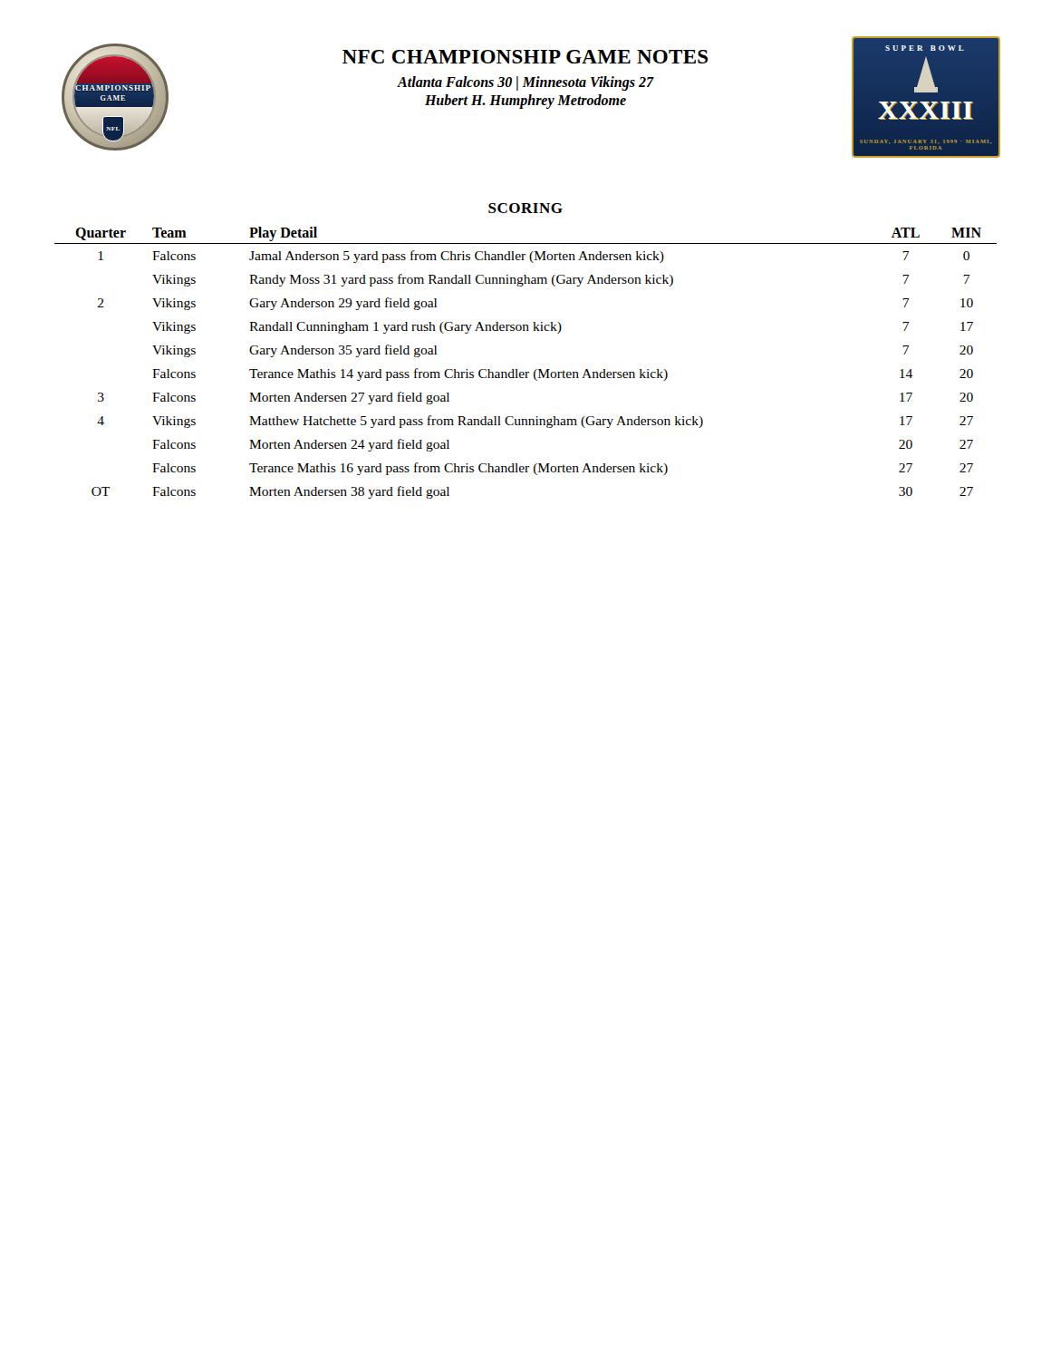CHAMPIONSHIP
GAME
NFL
NFC CHAMPIONSHIP GAME NOTES
Atlanta Falcons 30 | Minnesota Vikings 27
Hubert H. Humphrey Metrodome
SUPER BOWL
XXXIII
SUNDAY, JANUARY 31, 1999 · MIAMI, FLORIDA
SCORING
| Quarter | Team | Play Detail | ATL | MIN |
| --- | --- | --- | --- | --- |
| 1 | Falcons | Jamal Anderson 5 yard pass from Chris Chandler (Morten Andersen kick) | 7 | 0 |
| | Vikings | Randy Moss 31 yard pass from Randall Cunningham (Gary Anderson kick) | 7 | 7 |
| 2 | Vikings | Gary Anderson 29 yard field goal | 7 | 10 |
| | Vikings | Randall Cunningham 1 yard rush (Gary Anderson kick) | 7 | 17 |
| | Vikings | Gary Anderson 35 yard field goal | 7 | 20 |
| | Falcons | Terance Mathis 14 yard pass from Chris Chandler (Morten Andersen kick) | 14 | 20 |
| 3 | Falcons | Morten Andersen 27 yard field goal | 17 | 20 |
| 4 | Vikings | Matthew Hatchette 5 yard pass from Randall Cunningham (Gary Anderson kick) | 17 | 27 |
| | Falcons | Morten Andersen 24 yard field goal | 20 | 27 |
| | Falcons | Terance Mathis 16 yard pass from Chris Chandler (Morten Andersen kick) | 27 | 27 |
| OT | Falcons | Morten Andersen 38 yard field goal | 30 | 27 |